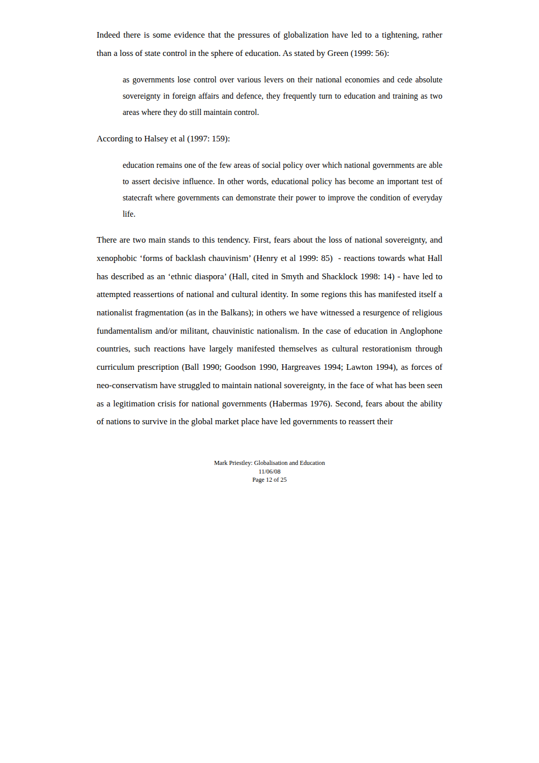Indeed there is some evidence that the pressures of globalization have led to a tightening, rather than a loss of state control in the sphere of education. As stated by Green (1999: 56):
as governments lose control over various levers on their national economies and cede absolute sovereignty in foreign affairs and defence, they frequently turn to education and training as two areas where they do still maintain control.
According to Halsey et al (1997: 159):
education remains one of the few areas of social policy over which national governments are able to assert decisive influence. In other words, educational policy has become an important test of statecraft where governments can demonstrate their power to improve the condition of everyday life.
There are two main stands to this tendency. First, fears about the loss of national sovereignty, and xenophobic ‘forms of backlash chauvinism’ (Henry et al 1999: 85) - reactions towards what Hall has described as an ‘ethnic diaspora’ (Hall, cited in Smyth and Shacklock 1998: 14) - have led to attempted reassertions of national and cultural identity. In some regions this has manifested itself a nationalist fragmentation (as in the Balkans); in others we have witnessed a resurgence of religious fundamentalism and/or militant, chauvinistic nationalism. In the case of education in Anglophone countries, such reactions have largely manifested themselves as cultural restorationism through curriculum prescription (Ball 1990; Goodson 1990, Hargreaves 1994; Lawton 1994), as forces of neo-conservatism have struggled to maintain national sovereignty, in the face of what has been seen as a legitimation crisis for national governments (Habermas 1976). Second, fears about the ability of nations to survive in the global market place have led governments to reassert their
Mark Priestley: Globalisation and Education
11/06/08
Page 12 of 25